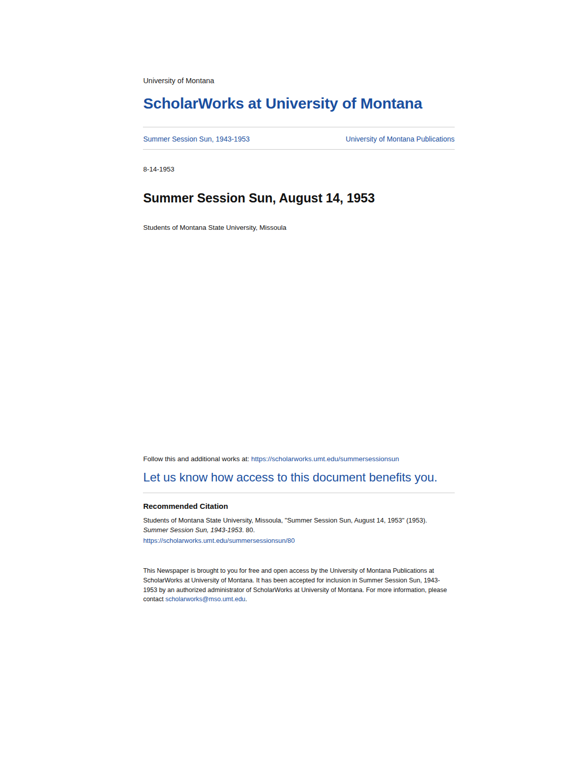University of Montana
ScholarWorks at University of Montana
Summer Session Sun, 1943-1953
University of Montana Publications
8-14-1953
Summer Session Sun, August 14, 1953
Students of Montana State University, Missoula
Follow this and additional works at: https://scholarworks.umt.edu/summersessionsun
Let us know how access to this document benefits you.
Recommended Citation
Students of Montana State University, Missoula, "Summer Session Sun, August 14, 1953" (1953). Summer Session Sun, 1943-1953. 80. https://scholarworks.umt.edu/summersessionsun/80
This Newspaper is brought to you for free and open access by the University of Montana Publications at ScholarWorks at University of Montana. It has been accepted for inclusion in Summer Session Sun, 1943-1953 by an authorized administrator of ScholarWorks at University of Montana. For more information, please contact scholarworks@mso.umt.edu.